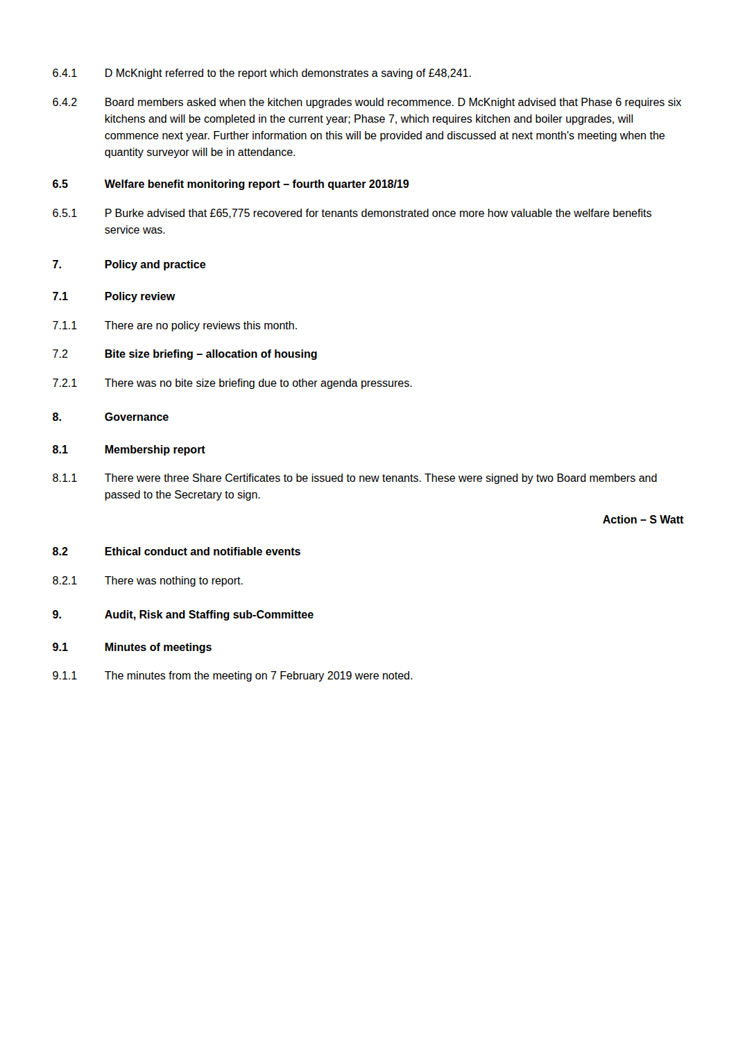6.4.1
D McKnight referred to the report which demonstrates a saving of £48,241.
6.4.2
Board members asked when the kitchen upgrades would recommence. D McKnight advised that Phase 6 requires six kitchens and will be completed in the current year; Phase 7, which requires kitchen and boiler upgrades, will commence next year. Further information on this will be provided and discussed at next month's meeting when the quantity surveyor will be in attendance.
6.5 Welfare benefit monitoring report – fourth quarter 2018/19
6.5.1
P Burke advised that £65,775 recovered for tenants demonstrated once more how valuable the welfare benefits service was.
7. Policy and practice
7.1 Policy review
7.1.1
There are no policy reviews this month.
7.2
Bite size briefing – allocation of housing
7.2.1
There was no bite size briefing due to other agenda pressures.
8. Governance
8.1 Membership report
8.1.1
There were three Share Certificates to be issued to new tenants. These were signed by two Board members and passed to the Secretary to sign.
Action – S Watt
8.2 Ethical conduct and notifiable events
8.2.1
There was nothing to report.
9. Audit, Risk and Staffing sub-Committee
9.1 Minutes of meetings
9.1.1
The minutes from the meeting on 7 February 2019 were noted.